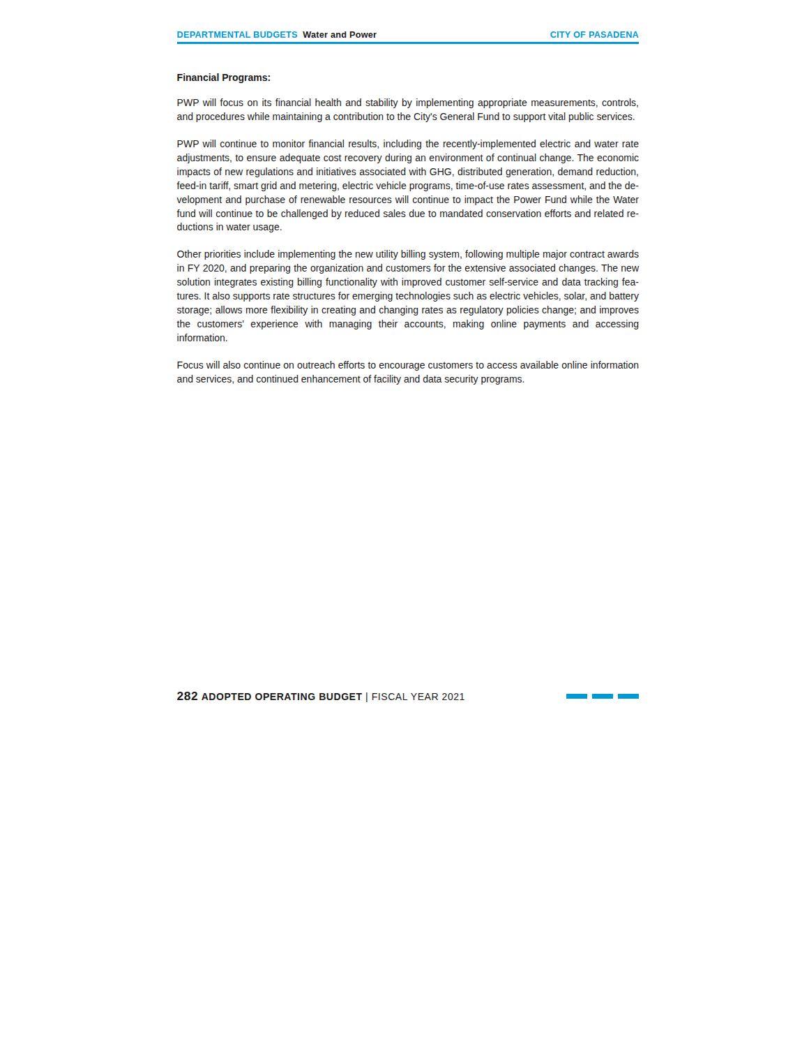DEPARTMENTAL BUDGETS Water and Power
CITY OF PASADENA
Financial Programs:
PWP will focus on its financial health and stability by implementing appropriate measurements, controls, and procedures while maintaining a contribution to the City's General Fund to support vital public services.
PWP will continue to monitor financial results, including the recently-implemented electric and water rate adjustments, to ensure adequate cost recovery during an environment of continual change. The economic impacts of new regulations and initiatives associated with GHG, distributed generation, demand reduction, feed-in tariff, smart grid and metering, electric vehicle programs, time-of-use rates assessment, and the development and purchase of renewable resources will continue to impact the Power Fund while the Water fund will continue to be challenged by reduced sales due to mandated conservation efforts and related reductions in water usage.
Other priorities include implementing the new utility billing system, following multiple major contract awards in FY 2020, and preparing the organization and customers for the extensive associated changes. The new solution integrates existing billing functionality with improved customer self-service and data tracking features. It also supports rate structures for emerging technologies such as electric vehicles, solar, and battery storage; allows more flexibility in creating and changing rates as regulatory policies change; and improves the customers' experience with managing their accounts, making online payments and accessing information.
Focus will also continue on outreach efforts to encourage customers to access available online information and services, and continued enhancement of facility and data security programs.
282 ADOPTED OPERATING BUDGET | FISCAL YEAR 2021